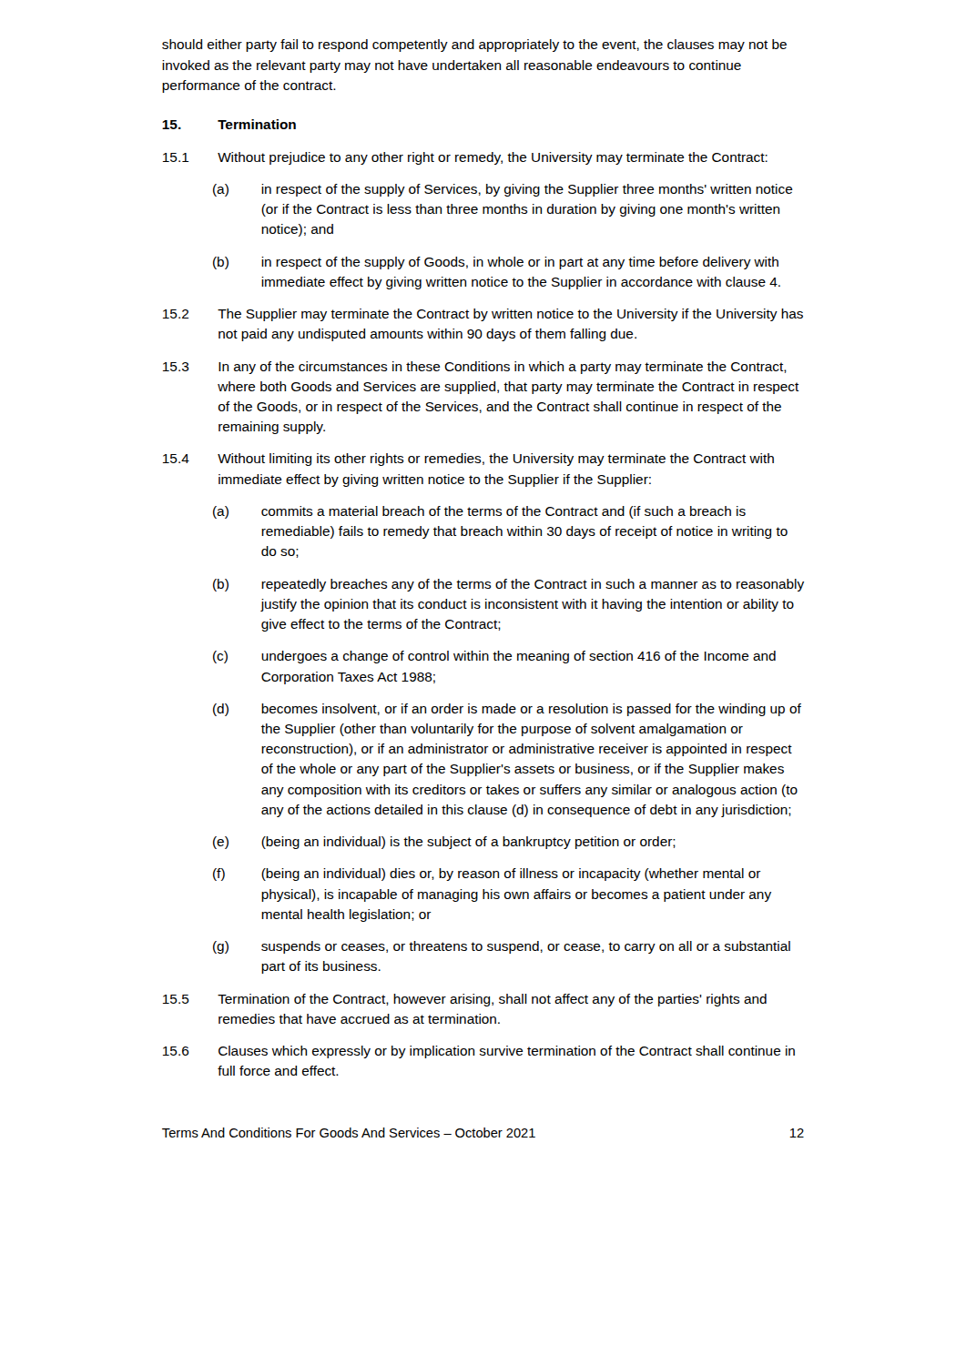should either party fail to respond competently and appropriately to the event, the clauses may not be invoked as the relevant party may not have undertaken all reasonable endeavours to continue performance of the contract.
15.
Termination
15.1
Without prejudice to any other right or remedy, the University may terminate the Contract:
(a)
in respect of the supply of Services, by giving the Supplier three months' written notice (or if the Contract is less than three months in duration by giving one month's written notice); and
(b)
in respect of the supply of Goods, in whole or in part at any time before delivery with immediate effect by giving written notice to the Supplier in accordance with clause 4.
15.2
The Supplier may terminate the Contract by written notice to the University if the University has not paid any undisputed amounts within 90 days of them falling due.
15.3
In any of the circumstances in these Conditions in which a party may terminate the Contract, where both Goods and Services are supplied, that party may terminate the Contract in respect of the Goods, or in respect of the Services, and the Contract shall continue in respect of the remaining supply.
15.4
Without limiting its other rights or remedies, the University may terminate the Contract with immediate effect by giving written notice to the Supplier if the Supplier:
(a)
commits a material breach of the terms of the Contract and (if such a breach is remediable) fails to remedy that breach within 30 days of receipt of notice in writing to do so;
(b)
repeatedly breaches any of the terms of the Contract in such a manner as to reasonably justify the opinion that its conduct is inconsistent with it having the intention or ability to give effect to the terms of the Contract;
(c)
undergoes a change of control within the meaning of section 416 of the Income and Corporation Taxes Act 1988;
(d)
becomes insolvent, or if an order is made or a resolution is passed for the winding up of the Supplier (other than voluntarily for the purpose of solvent amalgamation or reconstruction), or if an administrator or administrative receiver is appointed in respect of the whole or any part of the Supplier's assets or business, or if the Supplier makes any composition with its creditors or takes or suffers any similar or analogous action (to any of the actions detailed in this clause (d) in consequence of debt in any jurisdiction;
(e)
(being an individual) is the subject of a bankruptcy petition or order;
(f)
(being an individual) dies or, by reason of illness or incapacity (whether mental or physical), is incapable of managing his own affairs or becomes a patient under any mental health legislation; or
(g)
suspends or ceases, or threatens to suspend, or cease, to carry on all or a substantial part of its business.
15.5
Termination of the Contract, however arising, shall not affect any of the parties' rights and remedies that have accrued as at termination.
15.6
Clauses which expressly or by implication survive termination of the Contract shall continue in full force and effect.
Terms And Conditions For Goods And Services – October 2021 12